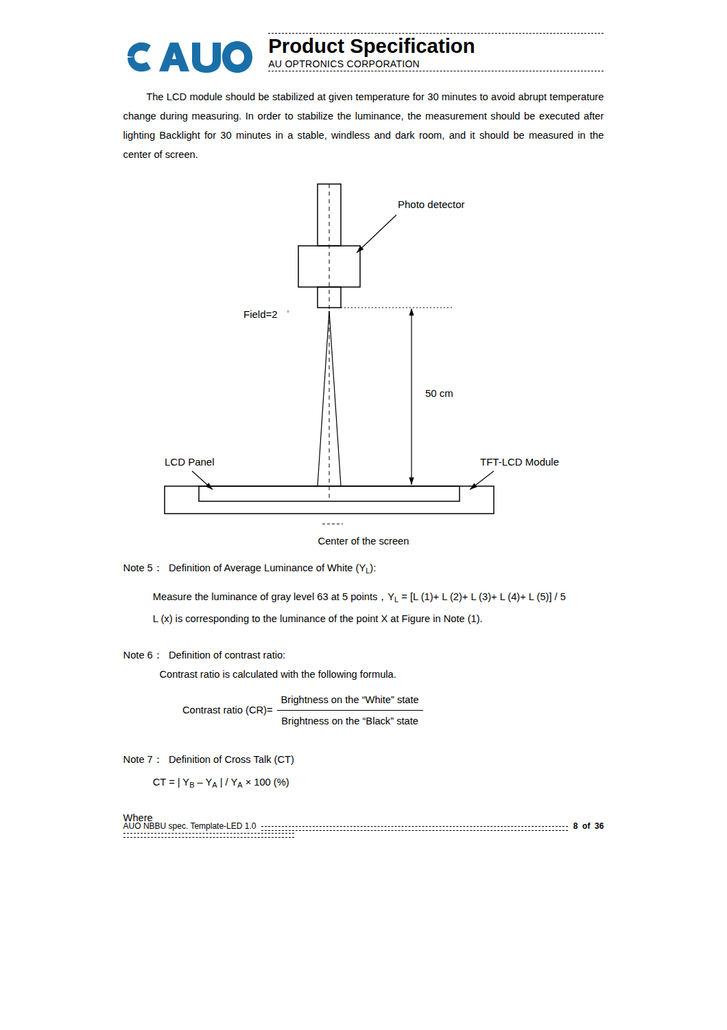Product Specification
AU OPTRONICS CORPORATION
The LCD module should be stabilized at given temperature for 30 minutes to avoid abrupt temperature change during measuring. In order to stabilize the luminance, the measurement should be executed after lighting Backlight for 30 minutes in a stable, windless and dark room, and it should be measured in the center of screen.
Photo detector Field=2 ◦ 50 cm LCD Panel TFT-LCD Module
Center of the screen
Note 5： Definition of Average Luminance of White (YL):
Measure the luminance of gray level 63 at 5 points，YL = [L (1)+ L (2)+ L (3)+ L (4)+ L (5)] / 5
L (x) is corresponding to the luminance of the point X at Figure in Note (1).
Note 6： Definition of contrast ratio:
Contrast ratio is calculated with the following formula.
Contrast ratio (CR)= Brightness on the “White” state Brightness on the “Black” state
Note 7： Definition of Cross Talk (CT)
CT = | YB – YA | / YA × 100 (%)
Where
AUO NBBU spec. Template-LED 1.0 8 of 36